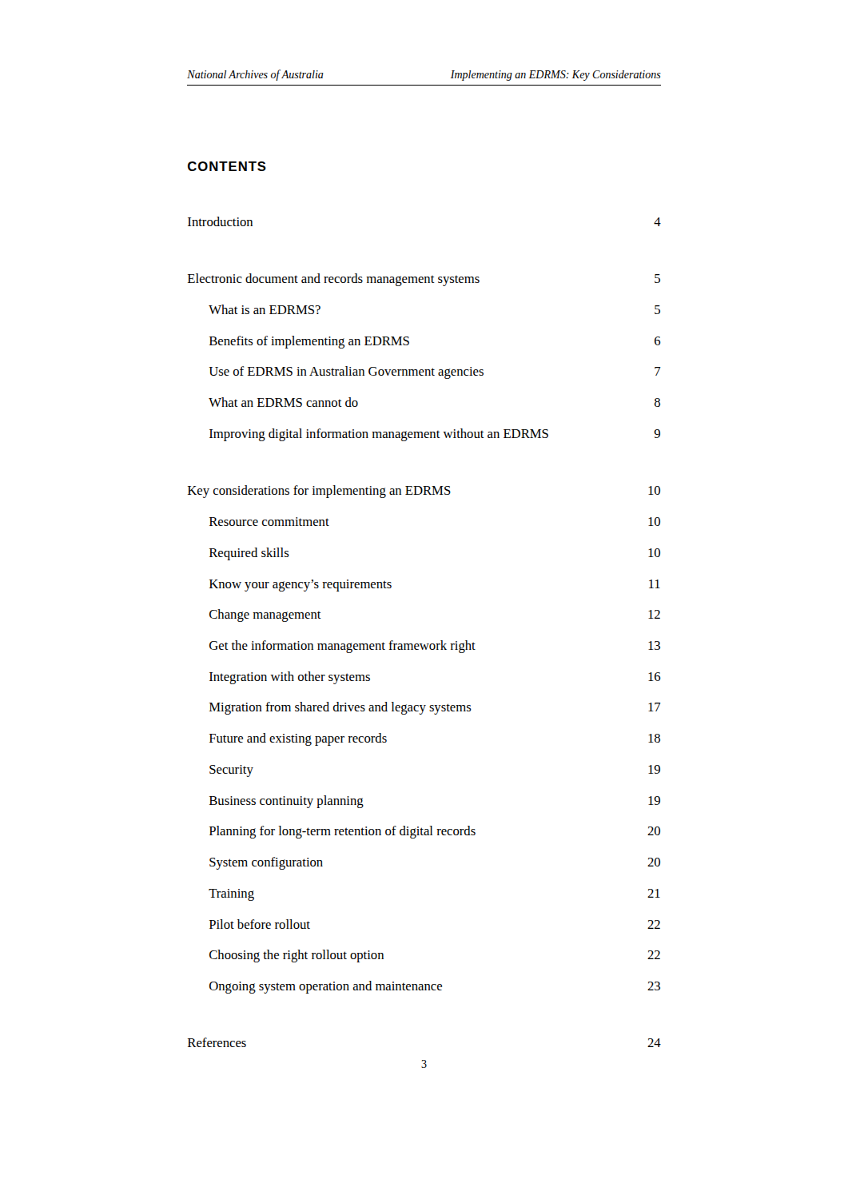National Archives of Australia Implementing an EDRMS: Key Considerations
CONTENTS
Introduction 4
Electronic document and records management systems 5
What is an EDRMS? 5
Benefits of implementing an EDRMS 6
Use of EDRMS in Australian Government agencies 7
What an EDRMS cannot do 8
Improving digital information management without an EDRMS 9
Key considerations for implementing an EDRMS 10
Resource commitment 10
Required skills 10
Know your agency’s requirements 11
Change management 12
Get the information management framework right 13
Integration with other systems 16
Migration from shared drives and legacy systems 17
Future and existing paper records 18
Security 19
Business continuity planning 19
Planning for long-term retention of digital records 20
System configuration 20
Training 21
Pilot before rollout 22
Choosing the right rollout option 22
Ongoing system operation and maintenance 23
References 24
3